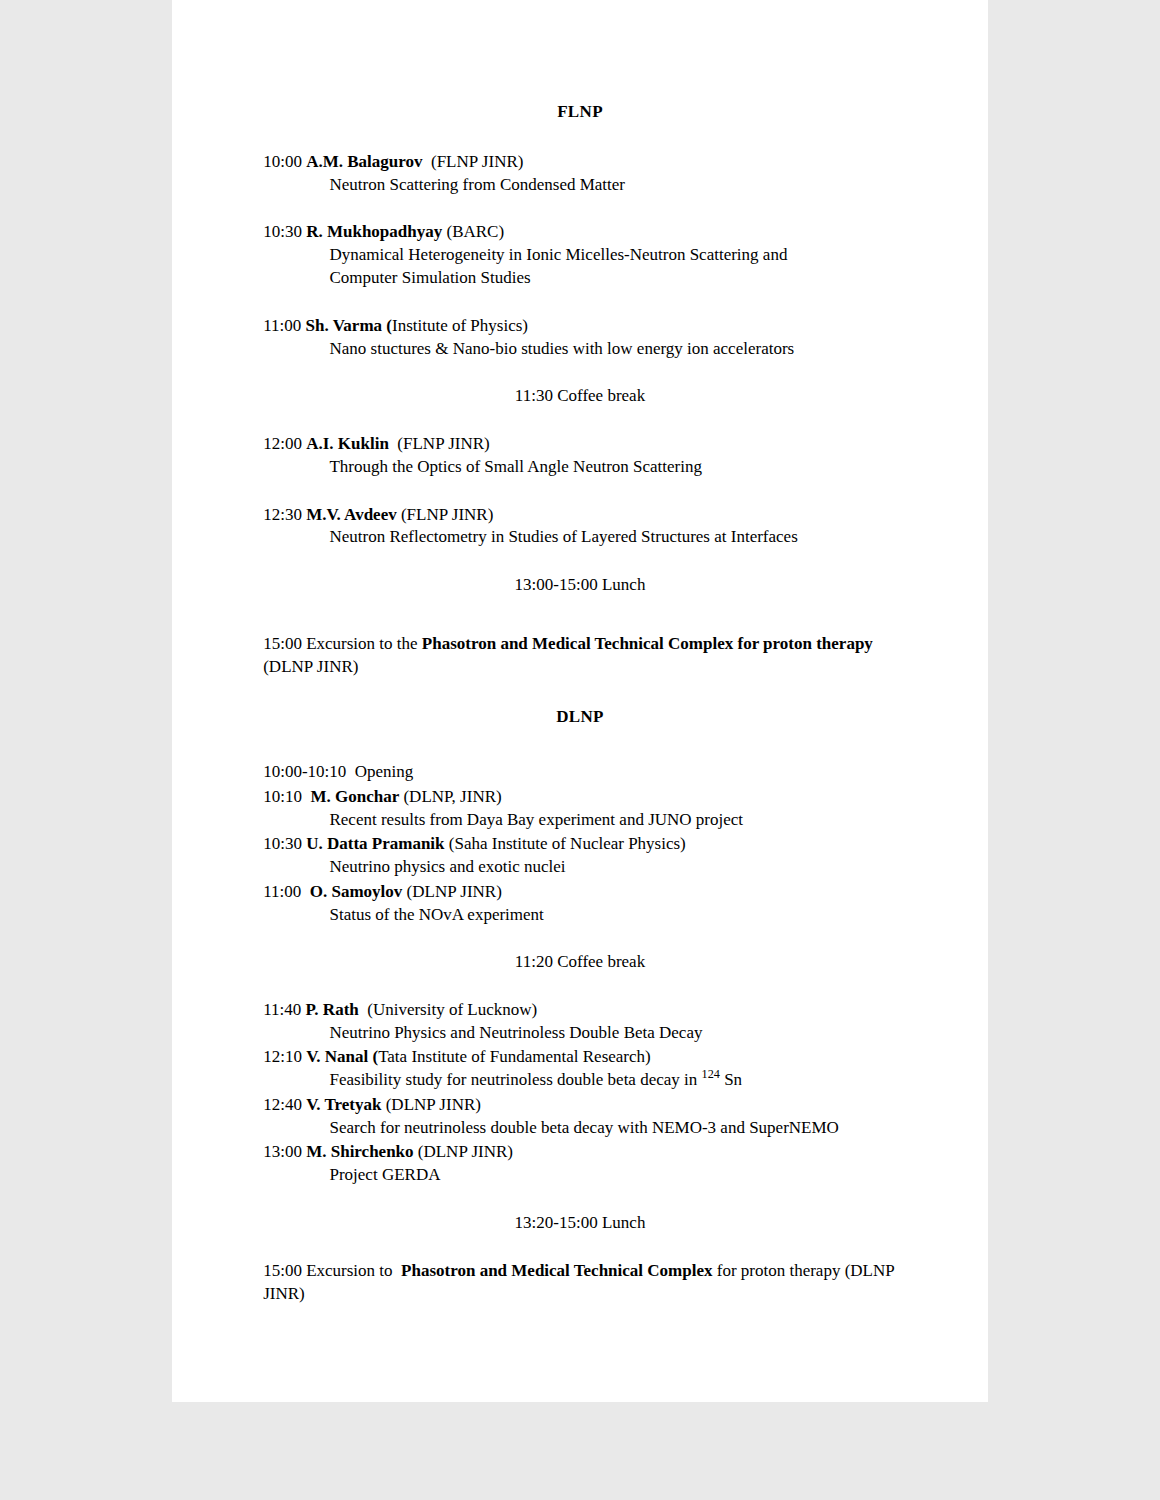FLNP
10:00 A.M. Balagurov (FLNP JINR)
Neutron Scattering from Condensed Matter
10:30 R. Mukhopadhyay (BARC)
Dynamical Heterogeneity in Ionic Micelles-Neutron Scattering and Computer Simulation Studies
11:00 Sh. Varma (Institute of Physics)
Nano stuctures & Nano-bio studies with low energy ion accelerators
11:30 Coffee break
12:00 A.I. Kuklin (FLNP JINR)
Through the Optics of Small Angle Neutron Scattering
12:30 M.V. Avdeev (FLNP JINR)
Neutron Reflectometry in Studies of Layered Structures at Interfaces
13:00-15:00 Lunch
15:00 Excursion to the Phasotron and Medical Technical Complex for proton therapy (DLNP JINR)
DLNP
10:00-10:10 Opening
10:10 M. Gonchar (DLNP, JINR)
Recent results from Daya Bay experiment and JUNO project
10:30 U. Datta Pramanik (Saha Institute of Nuclear Physics)
Neutrino physics and exotic nuclei
11:00 O. Samoylov (DLNP JINR)
Status of the NOvA experiment
11:20 Coffee break
11:40 P. Rath (University of Lucknow)
Neutrino Physics and Neutrinoless Double Beta Decay
12:10 V. Nanal (Tata Institute of Fundamental Research)
Feasibility study for neutrinoless double beta decay in 124 Sn
12:40 V. Tretyak (DLNP JINR)
Search for neutrinoless double beta decay with NEMO-3 and SuperNEMO
13:00 M. Shirchenko (DLNP JINR)
Project GERDA
13:20-15:00 Lunch
15:00 Excursion to Phasotron and Medical Technical Complex for proton therapy (DLNP JINR)